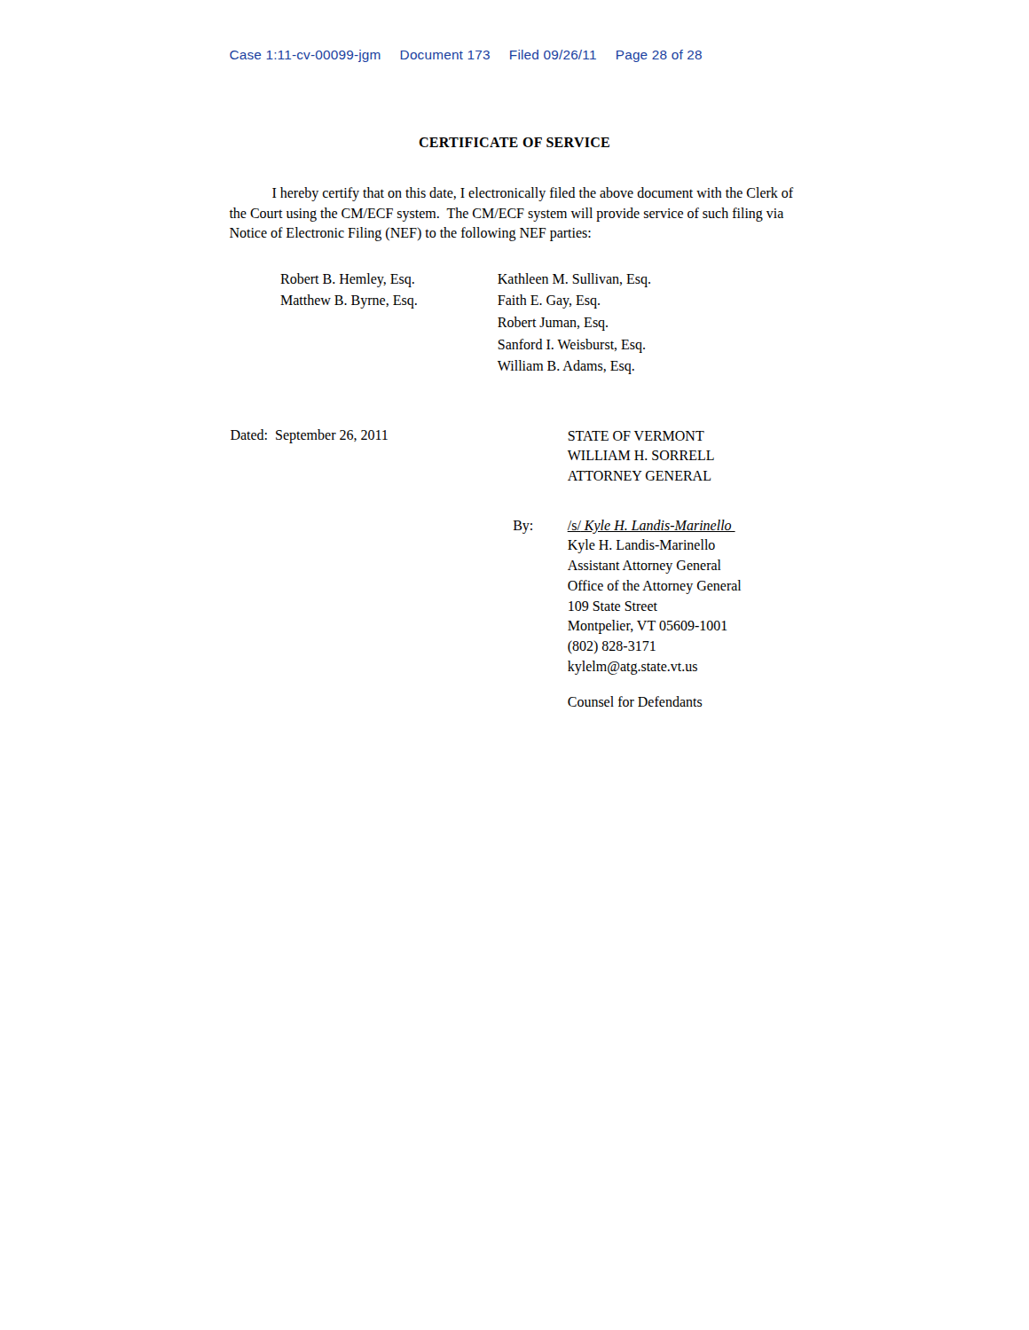Case 1:11-cv-00099-jgm Document 173 Filed 09/26/11 Page 28 of 28
CERTIFICATE OF SERVICE
I hereby certify that on this date, I electronically filed the above document with the Clerk of the Court using the CM/ECF system. The CM/ECF system will provide service of such filing via Notice of Electronic Filing (NEF) to the following NEF parties:
| Robert B. Hemley, Esq. | Kathleen M. Sullivan, Esq. |
| Matthew B. Byrne, Esq. | Faith E. Gay, Esq. |
| | Robert Juman, Esq. |
| | Sanford I. Weisburst, Esq. |
| | William B. Adams, Esq. |
| Dated: September 26, 2011 | | STATE OF VERMONT WILLIAM H. SORRELL ATTORNEY GENERAL |
| | By: | /s/ Kyle H. Landis-Marinello Kyle H. Landis-Marinello Assistant Attorney General Office of the Attorney General 109 State Street Montpelier, VT 05609-1001 (802) 828-3171 kylelm@atg.state.vt.us Counsel for Defendants |